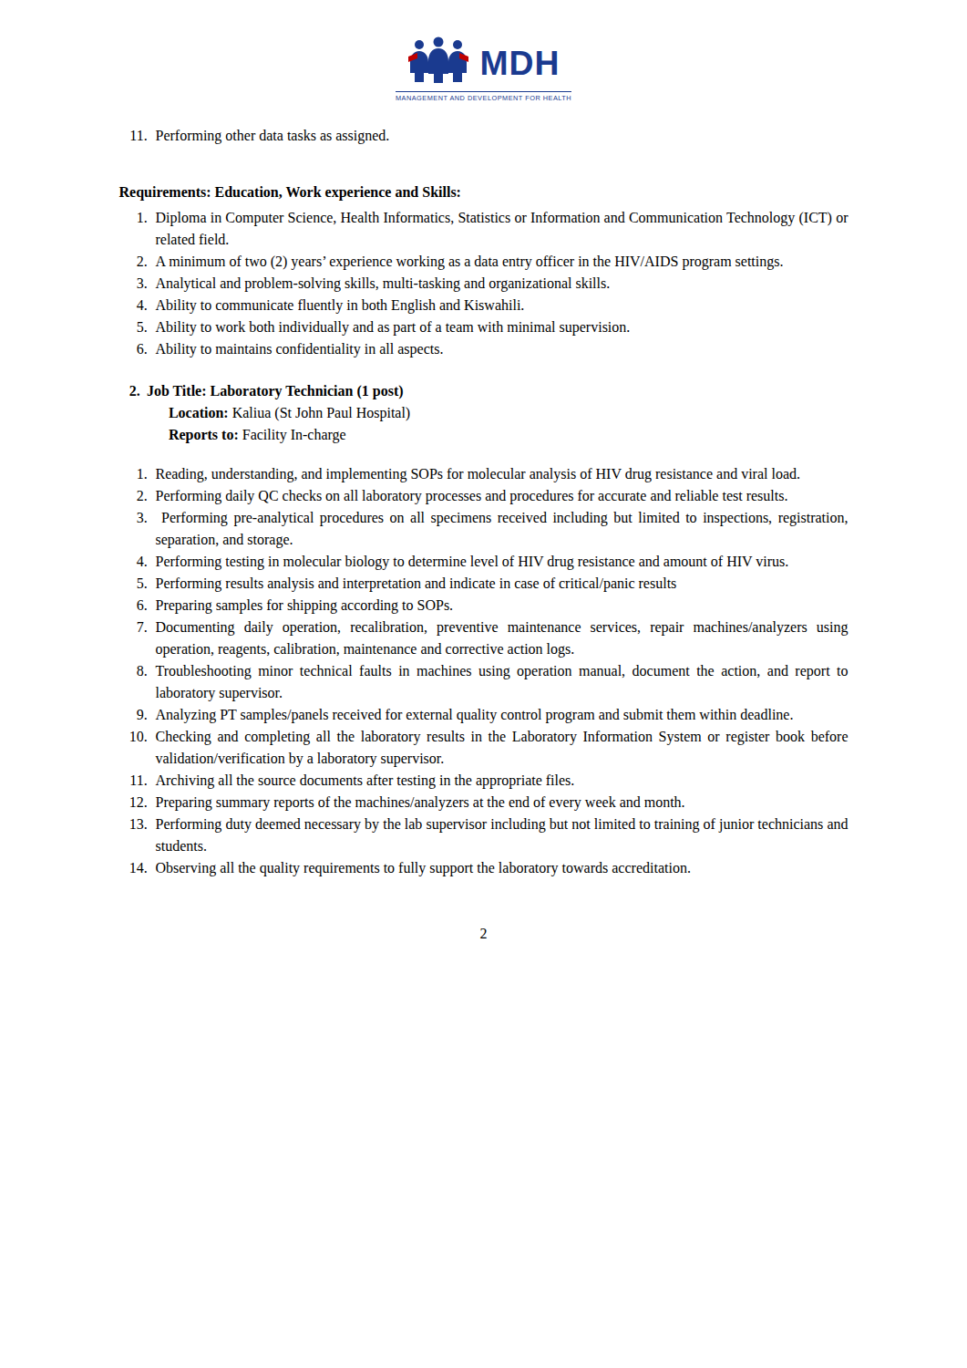MDH
MANAGEMENT AND DEVELOPMENT FOR HEALTH
Performing other data tasks as assigned.
Requirements: Education, Work experience and Skills:
Diploma in Computer Science, Health Informatics, Statistics or Information and Communication Technology (ICT) or related field.
A minimum of two (2) years’ experience working as a data entry officer in the HIV/AIDS program settings.
Analytical and problem-solving skills, multi-tasking and organizational skills.
Ability to communicate fluently in both English and Kiswahili.
Ability to work both individually and as part of a team with minimal supervision.
Ability to maintains confidentiality in all aspects.
2. Job Title: Laboratory Technician (1 post)
Location: Kaliua (St John Paul Hospital)
Reports to: Facility In-charge
Reading, understanding, and implementing SOPs for molecular analysis of HIV drug resistance and viral load.
Performing daily QC checks on all laboratory processes and procedures for accurate and reliable test results.
Performing pre-analytical procedures on all specimens received including but limited to inspections, registration, separation, and storage.
Performing testing in molecular biology to determine level of HIV drug resistance and amount of HIV virus.
Performing results analysis and interpretation and indicate in case of critical/panic results
Preparing samples for shipping according to SOPs.
Documenting daily operation, recalibration, preventive maintenance services, repair machines/analyzers using operation, reagents, calibration, maintenance and corrective action logs.
Troubleshooting minor technical faults in machines using operation manual, document the action, and report to laboratory supervisor.
Analyzing PT samples/panels received for external quality control program and submit them within deadline.
Checking and completing all the laboratory results in the Laboratory Information System or register book before validation/verification by a laboratory supervisor.
Archiving all the source documents after testing in the appropriate files.
Preparing summary reports of the machines/analyzers at the end of every week and month.
Performing duty deemed necessary by the lab supervisor including but not limited to training of junior technicians and students.
Observing all the quality requirements to fully support the laboratory towards accreditation.
2